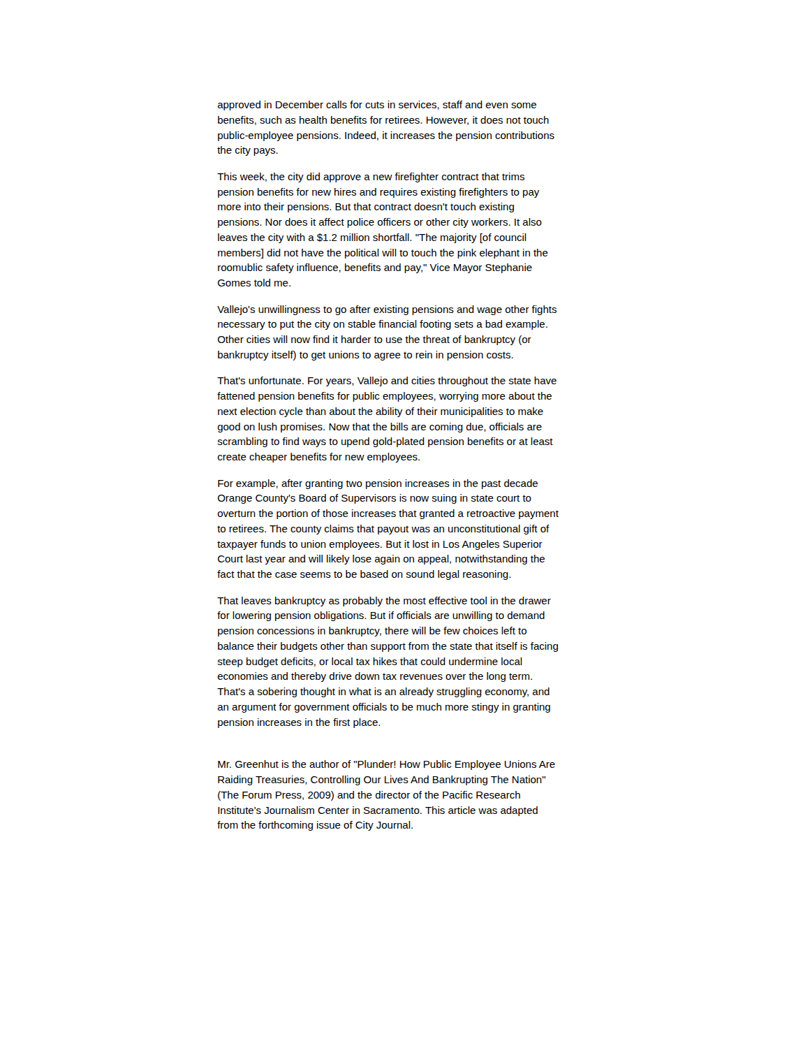approved in December calls for cuts in services, staff and even some benefits, such as health benefits for retirees. However, it does not touch public-employee pensions. Indeed, it increases the pension contributions the city pays.
This week, the city did approve a new firefighter contract that trims pension benefits for new hires and requires existing firefighters to pay more into their pensions. But that contract doesn't touch existing pensions. Nor does it affect police officers or other city workers. It also leaves the city with a $1.2 million shortfall. "The majority [of council members] did not have the political will to touch the pink elephant in the roomublic safety influence, benefits and pay," Vice Mayor Stephanie Gomes told me.
Vallejo's unwillingness to go after existing pensions and wage other fights necessary to put the city on stable financial footing sets a bad example. Other cities will now find it harder to use the threat of bankruptcy (or bankruptcy itself) to get unions to agree to rein in pension costs.
That's unfortunate. For years, Vallejo and cities throughout the state have fattened pension benefits for public employees, worrying more about the next election cycle than about the ability of their municipalities to make good on lush promises. Now that the bills are coming due, officials are scrambling to find ways to upend gold-plated pension benefits or at least create cheaper benefits for new employees.
For example, after granting two pension increases in the past decade Orange County's Board of Supervisors is now suing in state court to overturn the portion of those increases that granted a retroactive payment to retirees. The county claims that payout was an unconstitutional gift of taxpayer funds to union employees. But it lost in Los Angeles Superior Court last year and will likely lose again on appeal, notwithstanding the fact that the case seems to be based on sound legal reasoning.
That leaves bankruptcy as probably the most effective tool in the drawer for lowering pension obligations. But if officials are unwilling to demand pension concessions in bankruptcy, there will be few choices left to balance their budgets other than support from the state that itself is facing steep budget deficits, or local tax hikes that could undermine local economies and thereby drive down tax revenues over the long term. That's a sobering thought in what is an already struggling economy, and an argument for government officials to be much more stingy in granting pension increases in the first place.
Mr. Greenhut is the author of "Plunder! How Public Employee Unions Are Raiding Treasuries, Controlling Our Lives And Bankrupting The Nation" (The Forum Press, 2009) and the director of the Pacific Research Institute's Journalism Center in Sacramento. This article was adapted from the forthcoming issue of City Journal.